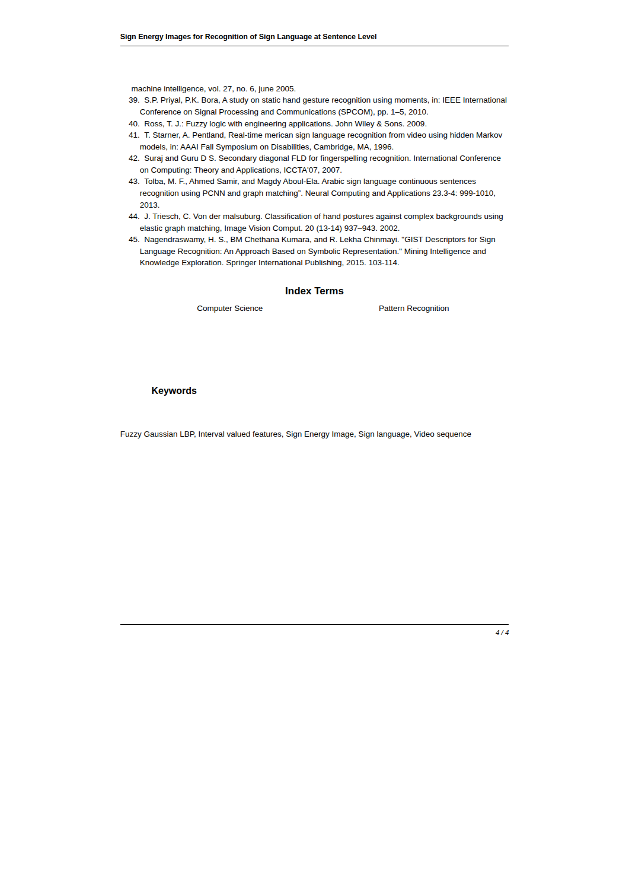Sign Energy Images for Recognition of Sign Language at Sentence Level
machine intelligence, vol. 27, no. 6, june 2005.
39. S.P. Priyal, P.K. Bora, A study on static hand gesture recognition using moments, in: IEEE International Conference on Signal Processing and Communications (SPCOM), pp. 1–5, 2010.
40. Ross, T. J.: Fuzzy logic with engineering applications. John Wiley & Sons. 2009.
41. T. Starner, A. Pentland, Real-time merican sign language recognition from video using hidden Markov models, in: AAAI Fall Symposium on Disabilities, Cambridge, MA, 1996.
42. Suraj and Guru D S. Secondary diagonal FLD for fingerspelling recognition. International Conference on Computing: Theory and Applications, ICCTA'07, 2007.
43. Tolba, M. F., Ahmed Samir, and Magdy Aboul-Ela. Arabic sign language continuous sentences recognition using PCNN and graph matching”. Neural Computing and Applications 23.3-4: 999-1010, 2013.
44. J. Triesch, C. Von der malsuburg. Classification of hand postures against complex backgrounds using elastic graph matching, Image Vision Comput. 20 (13-14) 937–943. 2002.
45. Nagendraswamy, H. S., BM Chethana Kumara, and R. Lekha Chinmayi. "GIST Descriptors for Sign Language Recognition: An Approach Based on Symbolic Representation." Mining Intelligence and Knowledge Exploration. Springer International Publishing, 2015. 103-114.
Index Terms
Computer Science Pattern Recognition
Keywords
Fuzzy Gaussian LBP, Interval valued features, Sign Energy Image, Sign language, Video sequence
4 / 4